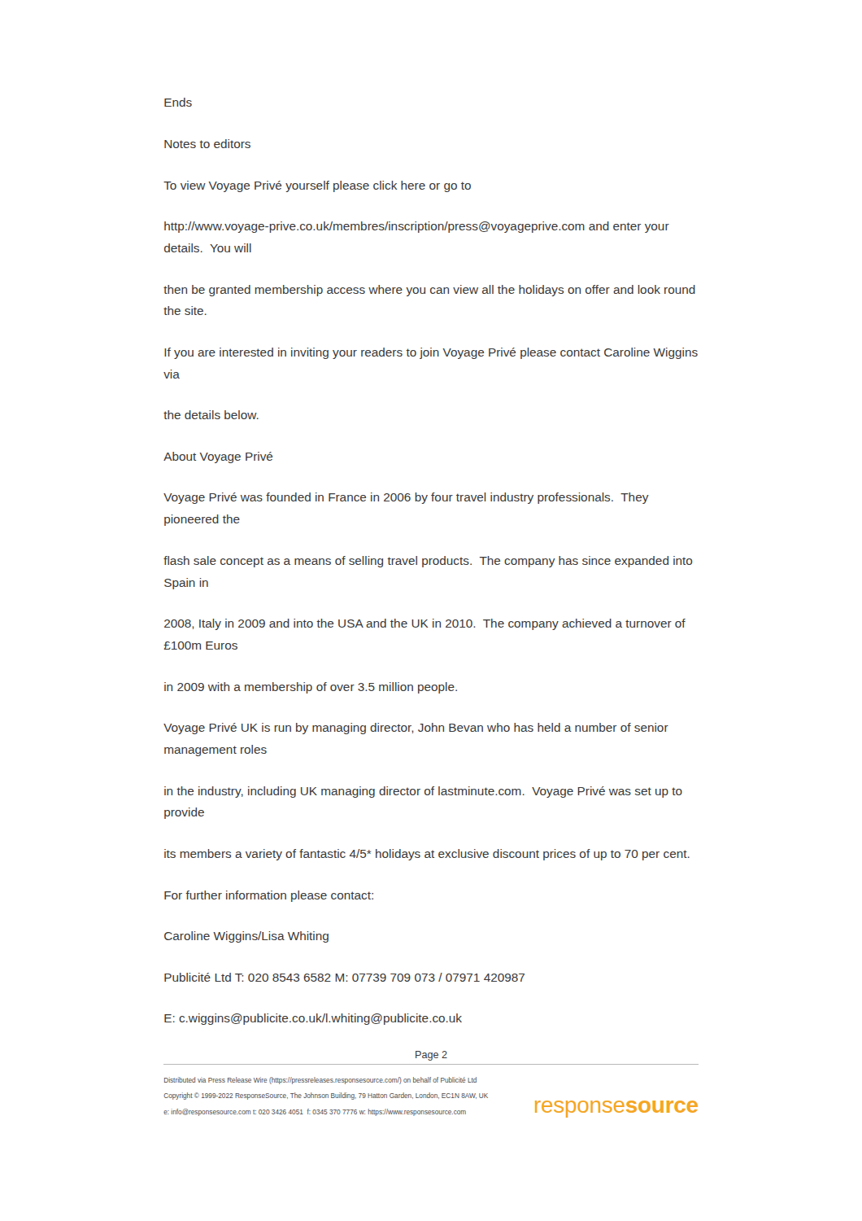Ends
Notes to editors
To view Voyage Privé yourself please click here or go to
http://www.voyage-prive.co.uk/membres/inscription/press@voyageprive.com and enter your details. You will
then be granted membership access where you can view all the holidays on offer and look round the site.
If you are interested in inviting your readers to join Voyage Privé please contact Caroline Wiggins via
the details below.
About Voyage Privé
Voyage Privé was founded in France in 2006 by four travel industry professionals. They pioneered the
flash sale concept as a means of selling travel products. The company has since expanded into Spain in
2008, Italy in 2009 and into the USA and the UK in 2010. The company achieved a turnover of £100m Euros
in 2009 with a membership of over 3.5 million people.
Voyage Privé UK is run by managing director, John Bevan who has held a number of senior management roles
in the industry, including UK managing director of lastminute.com. Voyage Privé was set up to provide
its members a variety of fantastic 4/5* holidays at exclusive discount prices of up to 70 per cent.
For further information please contact:
Caroline Wiggins/Lisa Whiting
Publicité Ltd T: 020 8543 6582 M: 07739 709 073 / 07971 420987
E: c.wiggins@publicite.co.uk/l.whiting@publicite.co.uk
Page 2
Distributed via Press Release Wire (https://pressreleases.responsesource.com/) on behalf of Publicité Ltd
Copyright © 1999-2022 ResponseSource, The Johnson Building, 79 Hatton Garden, London, EC1N 8AW, UK
e: info@responsesource.com t: 020 3426 4051 f: 0345 370 7776 w: https://www.responsesource.com
response source